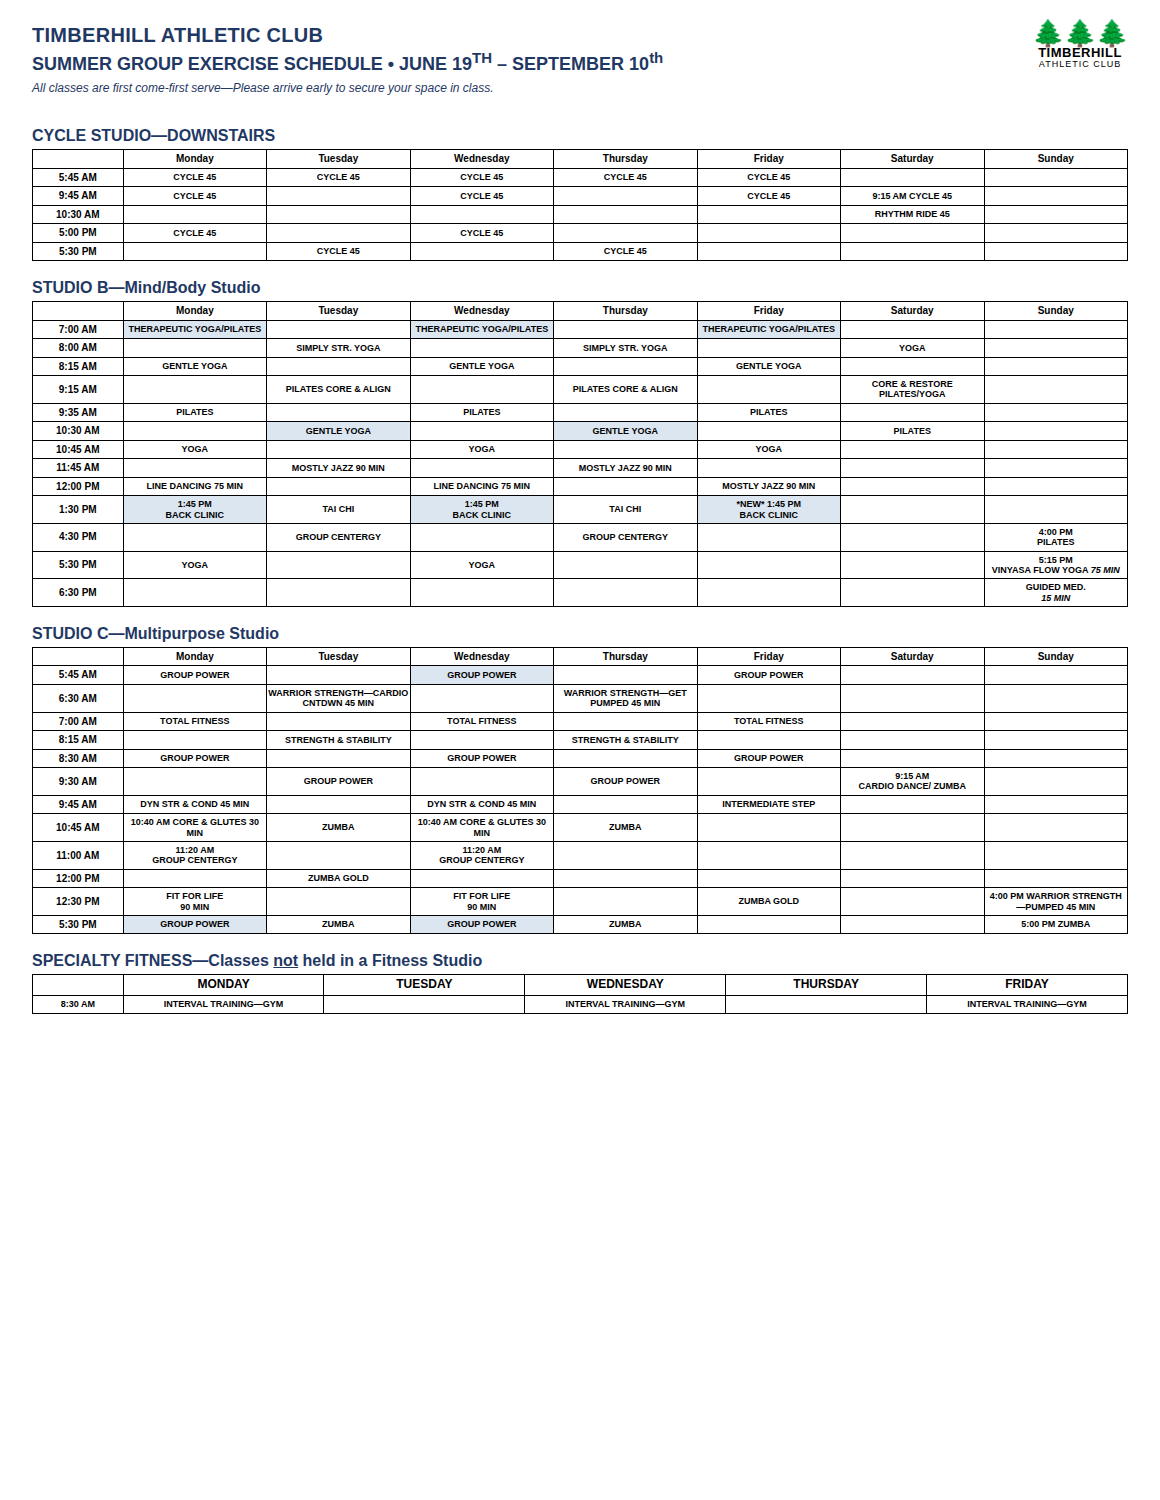🌲🌲🌲
TIMBERHILL
ATHLETIC CLUB
TIMBERHILL ATHLETIC CLUB
SUMMER GROUP EXERCISE SCHEDULE • JUNE 19TH – SEPTEMBER 10th
All classes are first come-first serve—Please arrive early to secure your space in class.
CYCLE STUDIO—DOWNSTAIRS
| | Monday | Tuesday | Wednesday | Thursday | Friday | Saturday | Sunday |
| --- | --- | --- | --- | --- | --- | --- | --- |
| 5:45 AM | CYCLE 45 | CYCLE 45 | CYCLE 45 | CYCLE 45 | CYCLE 45 | | |
| 9:45 AM | CYCLE 45 | | CYCLE 45 | | CYCLE 45 | 9:15 AM CYCLE 45 | |
| 10:30 AM | | | | | | RHYTHM RIDE 45 | |
| 5:00 PM | CYCLE 45 | | CYCLE 45 | | | | |
| 5:30 PM | | CYCLE 45 | | CYCLE 45 | | | |
STUDIO B—Mind/Body Studio
| | Monday | Tuesday | Wednesday | Thursday | Friday | Saturday | Sunday |
| --- | --- | --- | --- | --- | --- | --- | --- |
| 7:00 AM | THERAPEUTIC YOGA/PILATES | | THERAPEUTIC YOGA/PILATES | | THERAPEUTIC YOGA/PILATES | | |
| 8:00 AM | | SIMPLY STR. YOGA | | SIMPLY STR. YOGA | | YOGA | |
| 8:15 AM | GENTLE YOGA | | GENTLE YOGA | | GENTLE YOGA | | |
| 9:15 AM | | PILATES CORE & ALIGN | | PILATES CORE & ALIGN | | CORE & RESTORE PILATES/YOGA | |
| 9:35 AM | PILATES | | PILATES | | PILATES | | |
| 10:30 AM | | GENTLE YOGA | | GENTLE YOGA | | PILATES | |
| 10:45 AM | YOGA | | YOGA | | YOGA | | |
| 11:45 AM | | MOSTLY JAZZ 90 MIN | | MOSTLY JAZZ 90 MIN | | | |
| 12:00 PM | LINE DANCING 75 MIN | | LINE DANCING 75 MIN | | MOSTLY JAZZ 90 MIN | | |
| 1:30 PM | 1:45 PM BACK CLINIC | TAI CHI | 1:45 PM BACK CLINIC | TAI CHI | *NEW* 1:45 PM BACK CLINIC | | |
| 4:30 PM | | GROUP CENTERGY | | GROUP CENTERGY | | | 4:00 PM PILATES |
| 5:30 PM | YOGA | | YOGA | | | | 5:15 PM VINYASA FLOW YOGA 75 MIN |
| 6:30 PM | | | | | | | GUIDED MED. 15 MIN |
STUDIO C—Multipurpose Studio
| | Monday | Tuesday | Wednesday | Thursday | Friday | Saturday | Sunday |
| --- | --- | --- | --- | --- | --- | --- | --- |
| 5:45 AM | GROUP POWER | | GROUP POWER | | GROUP POWER | | |
| 6:30 AM | | WARRIOR STRENGTH—CARDIO CNTDWN 45 MIN | | WARRIOR STRENGTH—GET PUMPED 45 MIN | | | |
| 7:00 AM | TOTAL FITNESS | | TOTAL FITNESS | | TOTAL FITNESS | | |
| 8:15 AM | | STRENGTH & STABILITY | | STRENGTH & STABILITY | | | |
| 8:30 AM | GROUP POWER | | GROUP POWER | | GROUP POWER | | |
| 9:30 AM | | GROUP POWER | | GROUP POWER | | 9:15 AM CARDIO DANCE/ ZUMBA | |
| 9:45 AM | DYN STR & COND 45 MIN | | DYN STR & COND 45 MIN | | INTERMEDIATE STEP | | |
| 10:45 AM | 10:40 AM CORE & GLUTES 30 MIN | ZUMBA | 10:40 AM CORE & GLUTES 30 MIN | ZUMBA | | | |
| 11:00 AM | 11:20 AM GROUP CENTERGY | | 11:20 AM GROUP CENTERGY | | | | |
| 12:00 PM | | ZUMBA GOLD | | | | | |
| 12:30 PM | FIT FOR LIFE 90 MIN | | FIT FOR LIFE 90 MIN | | ZUMBA GOLD | | 4:00 PM WARRIOR STRENGTH—PUMPED 45 MIN |
| 5:30 PM | GROUP POWER | ZUMBA | GROUP POWER | ZUMBA | | | 5:00 PM ZUMBA |
SPECIALTY FITNESS—Classes not held in a Fitness Studio
| | MONDAY | TUESDAY | WEDNESDAY | THURSDAY | FRIDAY |
| --- | --- | --- | --- | --- | --- |
| 8:30 AM | INTERVAL TRAINING—GYM | | INTERVAL TRAINING—GYM | | INTERVAL TRAINING—GYM |